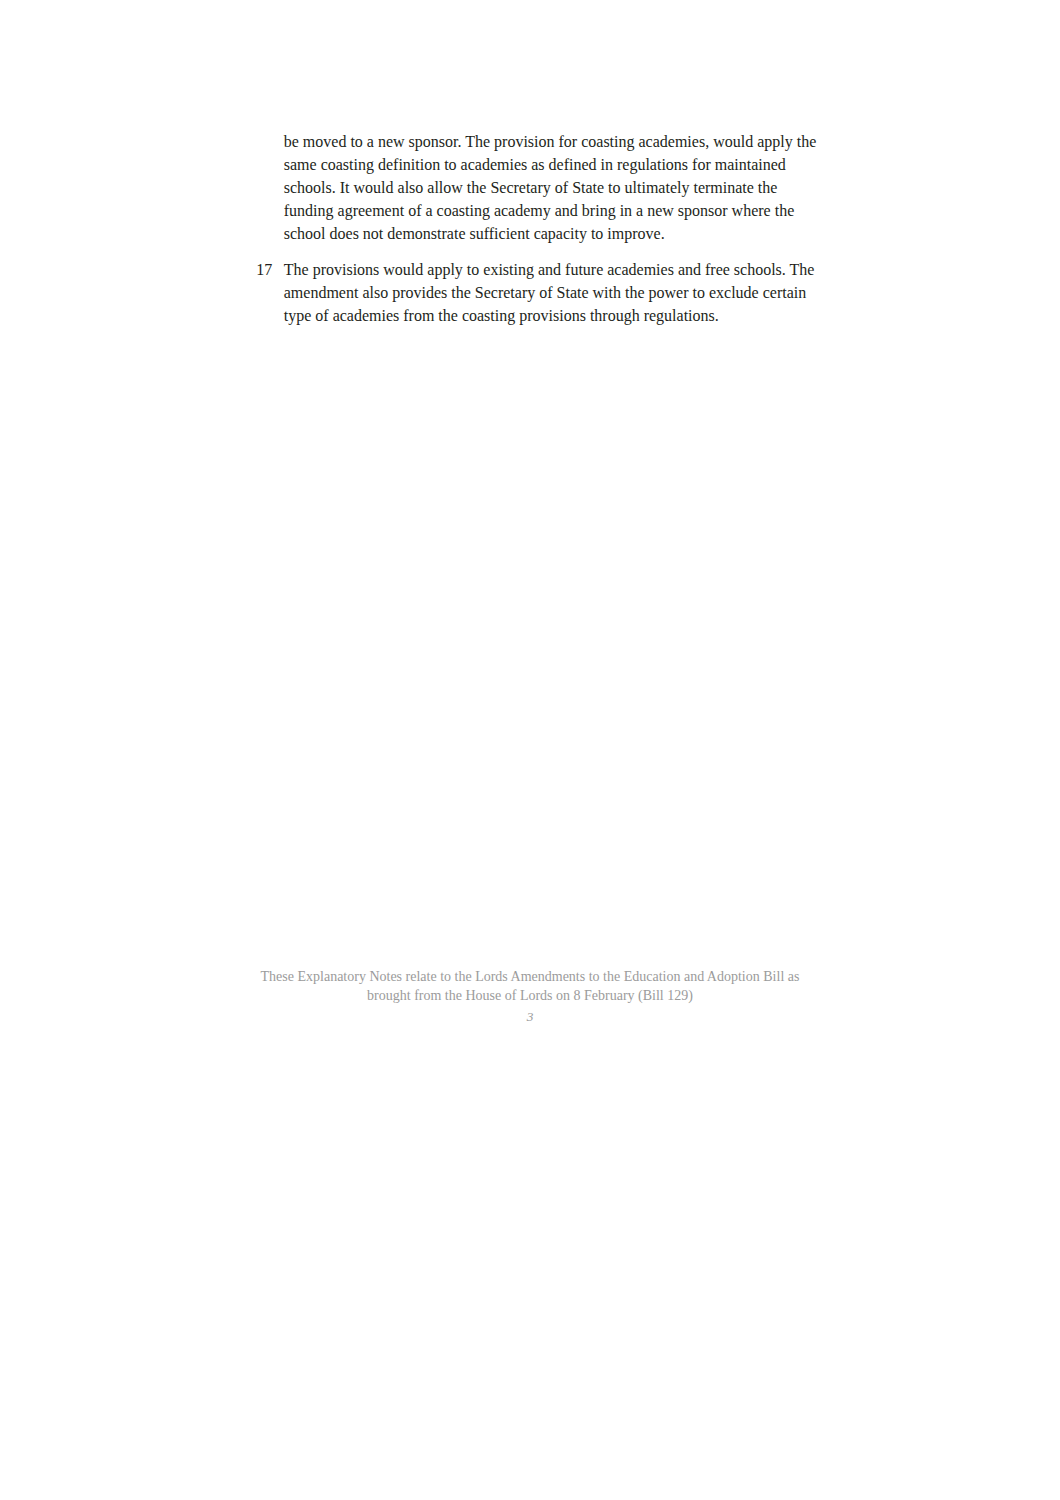be moved to a new sponsor. The provision for coasting academies, would apply the same coasting definition to academies as defined in regulations for maintained schools. It would also allow the Secretary of State to ultimately terminate the funding agreement of a coasting academy and bring in a new sponsor where the school does not demonstrate sufficient capacity to improve.
17 The provisions would apply to existing and future academies and free schools. The amendment also provides the Secretary of State with the power to exclude certain type of academies from the coasting provisions through regulations.
These Explanatory Notes relate to the Lords Amendments to the Education and Adoption Bill as brought from the House of Lords on 8 February (Bill 129)
3